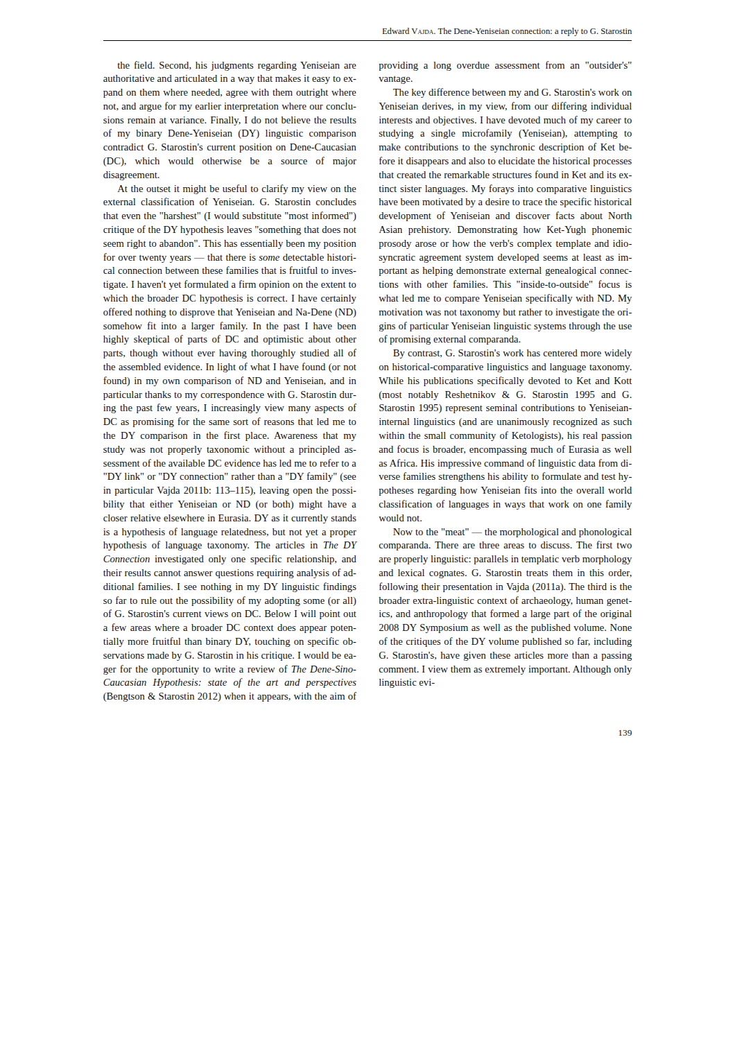Edward Vajda. The Dene-Yeniseian connection: a reply to G. Starostin
the field. Second, his judgments regarding Yeniseian are authoritative and articulated in a way that makes it easy to expand on them where needed, agree with them outright where not, and argue for my earlier interpretation where our conclusions remain at variance. Finally, I do not believe the results of my binary Dene-Yeniseian (DY) linguistic comparison contradict G. Starostin's current position on Dene-Caucasian (DC), which would otherwise be a source of major disagreement.
At the outset it might be useful to clarify my view on the external classification of Yeniseian. G. Starostin concludes that even the "harshest" (I would substitute "most informed") critique of the DY hypothesis leaves "something that does not seem right to abandon". This has essentially been my position for over twenty years — that there is some detectable historical connection between these families that is fruitful to investigate. I haven't yet formulated a firm opinion on the extent to which the broader DC hypothesis is correct. I have certainly offered nothing to disprove that Yeniseian and Na-Dene (ND) somehow fit into a larger family. In the past I have been highly skeptical of parts of DC and optimistic about other parts, though without ever having thoroughly studied all of the assembled evidence. In light of what I have found (or not found) in my own comparison of ND and Yeniseian, and in particular thanks to my correspondence with G. Starostin during the past few years, I increasingly view many aspects of DC as promising for the same sort of reasons that led me to the DY comparison in the first place. Awareness that my study was not properly taxonomic without a principled assessment of the available DC evidence has led me to refer to a "DY link" or "DY connection" rather than a "DY family" (see in particular Vajda 2011b: 113–115), leaving open the possibility that either Yeniseian or ND (or both) might have a closer relative elsewhere in Eurasia. DY as it currently stands is a hypothesis of language relatedness, but not yet a proper hypothesis of language taxonomy. The articles in The DY Connection investigated only one specific relationship, and their results cannot answer questions requiring analysis of additional families. I see nothing in my DY linguistic findings so far to rule out the possibility of my adopting some (or all) of G. Starostin's current views on DC. Below I will point out a few areas where a broader DC context does appear potentially more fruitful than binary DY, touching on specific observations made by G. Starostin in his critique. I would be eager for the opportunity to write a review of The Dene-Sino-Caucasian Hypothesis: state of the art and perspectives (Bengtson & Starostin 2012) when it appears, with the aim of providing a long overdue assessment from an "outsider's" vantage.
The key difference between my and G. Starostin's work on Yeniseian derives, in my view, from our differing individual interests and objectives. I have devoted much of my career to studying a single microfamily (Yeniseian), attempting to make contributions to the synchronic description of Ket before it disappears and also to elucidate the historical processes that created the remarkable structures found in Ket and its extinct sister languages. My forays into comparative linguistics have been motivated by a desire to trace the specific historical development of Yeniseian and discover facts about North Asian prehistory. Demonstrating how Ket-Yugh phonemic prosody arose or how the verb's complex template and idiosyncratic agreement system developed seems at least as important as helping demonstrate external genealogical connections with other families. This "inside-to-outside" focus is what led me to compare Yeniseian specifically with ND. My motivation was not taxonomy but rather to investigate the origins of particular Yeniseian linguistic systems through the use of promising external comparanda.
By contrast, G. Starostin's work has centered more widely on historical-comparative linguistics and language taxonomy. While his publications specifically devoted to Ket and Kott (most notably Reshetnikov & G. Starostin 1995 and G. Starostin 1995) represent seminal contributions to Yeniseian-internal linguistics (and are unanimously recognized as such within the small community of Ketologists), his real passion and focus is broader, encompassing much of Eurasia as well as Africa. His impressive command of linguistic data from diverse families strengthens his ability to formulate and test hypotheses regarding how Yeniseian fits into the overall world classification of languages in ways that work on one family would not.
Now to the "meat" — the morphological and phonological comparanda. There are three areas to discuss. The first two are properly linguistic: parallels in templatic verb morphology and lexical cognates. G. Starostin treats them in this order, following their presentation in Vajda (2011a). The third is the broader extra-linguistic context of archaeology, human genetics, and anthropology that formed a large part of the original 2008 DY Symposium as well as the published volume. None of the critiques of the DY volume published so far, including G. Starostin's, have given these articles more than a passing comment. I view them as extremely important. Although only linguistic evi-
139